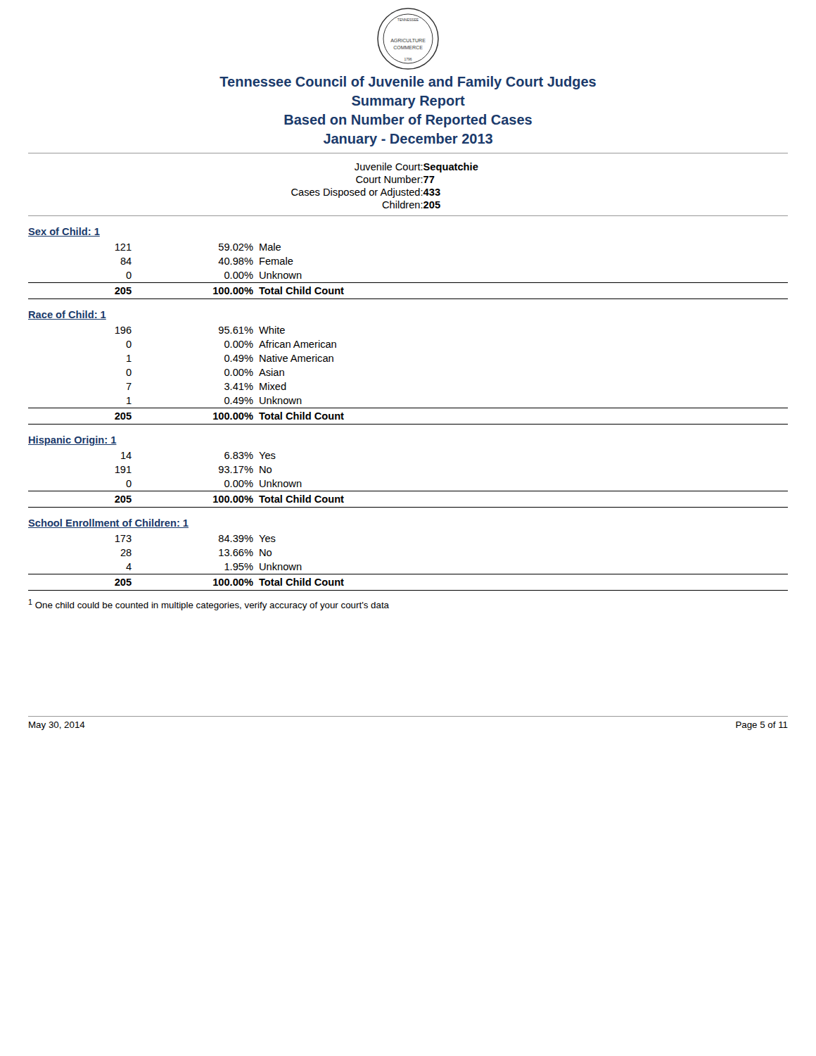TENNESSEE 1796 AGRICULTURE COMMERCE
Tennessee Council of Juvenile and Family Court Judges
Summary Report
Based on Number of Reported Cases
January - December 2013
| Juvenile Court: | Sequatchie |
| Court Number: | 77 |
| Cases Disposed or Adjusted: | 433 |
| Children: | 205 |
Sex of Child: 1
| 121 | 59.02% | Male |
| 84 | 40.98% | Female |
| 0 | 0.00% | Unknown |
| 205 | 100.00% | Total Child Count |
Race of Child: 1
| 196 | 95.61% | White |
| 0 | 0.00% | African American |
| 1 | 0.49% | Native American |
| 0 | 0.00% | Asian |
| 7 | 3.41% | Mixed |
| 1 | 0.49% | Unknown |
| 205 | 100.00% | Total Child Count |
Hispanic Origin: 1
| 14 | 6.83% | Yes |
| 191 | 93.17% | No |
| 0 | 0.00% | Unknown |
| 205 | 100.00% | Total Child Count |
School Enrollment of Children: 1
| 173 | 84.39% | Yes |
| 28 | 13.66% | No |
| 4 | 1.95% | Unknown |
| 205 | 100.00% | Total Child Count |
1 One child could be counted in multiple categories, verify accuracy of your court's data
May 30, 2014 Page 5 of 11